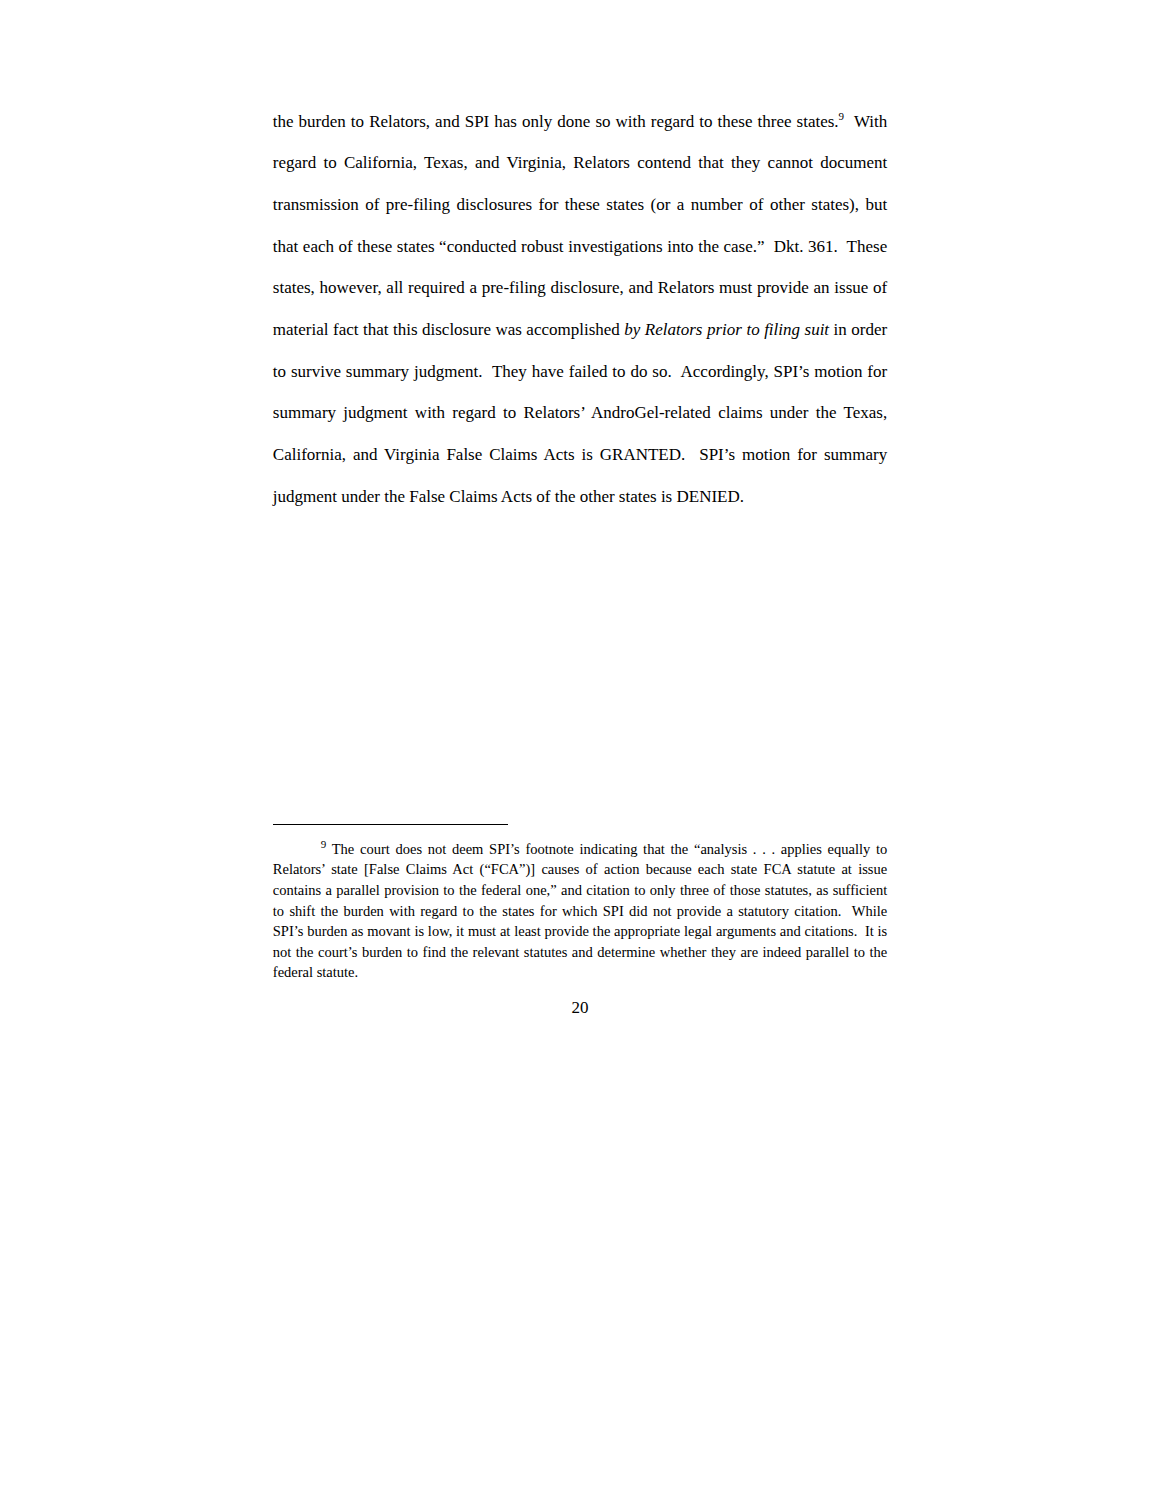the burden to Relators, and SPI has only done so with regard to these three states.9 With regard to California, Texas, and Virginia, Relators contend that they cannot document transmission of pre-filing disclosures for these states (or a number of other states), but that each of these states “conducted robust investigations into the case.” Dkt. 361. These states, however, all required a pre-filing disclosure, and Relators must provide an issue of material fact that this disclosure was accomplished by Relators prior to filing suit in order to survive summary judgment. They have failed to do so. Accordingly, SPI’s motion for summary judgment with regard to Relators’ AndroGel-related claims under the Texas, California, and Virginia False Claims Acts is GRANTED. SPI’s motion for summary judgment under the False Claims Acts of the other states is DENIED.
9 The court does not deem SPI’s footnote indicating that the “analysis . . . applies equally to Relators’ state [False Claims Act (“FCA”)] causes of action because each state FCA statute at issue contains a parallel provision to the federal one,” and citation to only three of those statutes, as sufficient to shift the burden with regard to the states for which SPI did not provide a statutory citation. While SPI’s burden as movant is low, it must at least provide the appropriate legal arguments and citations. It is not the court’s burden to find the relevant statutes and determine whether they are indeed parallel to the federal statute.
20